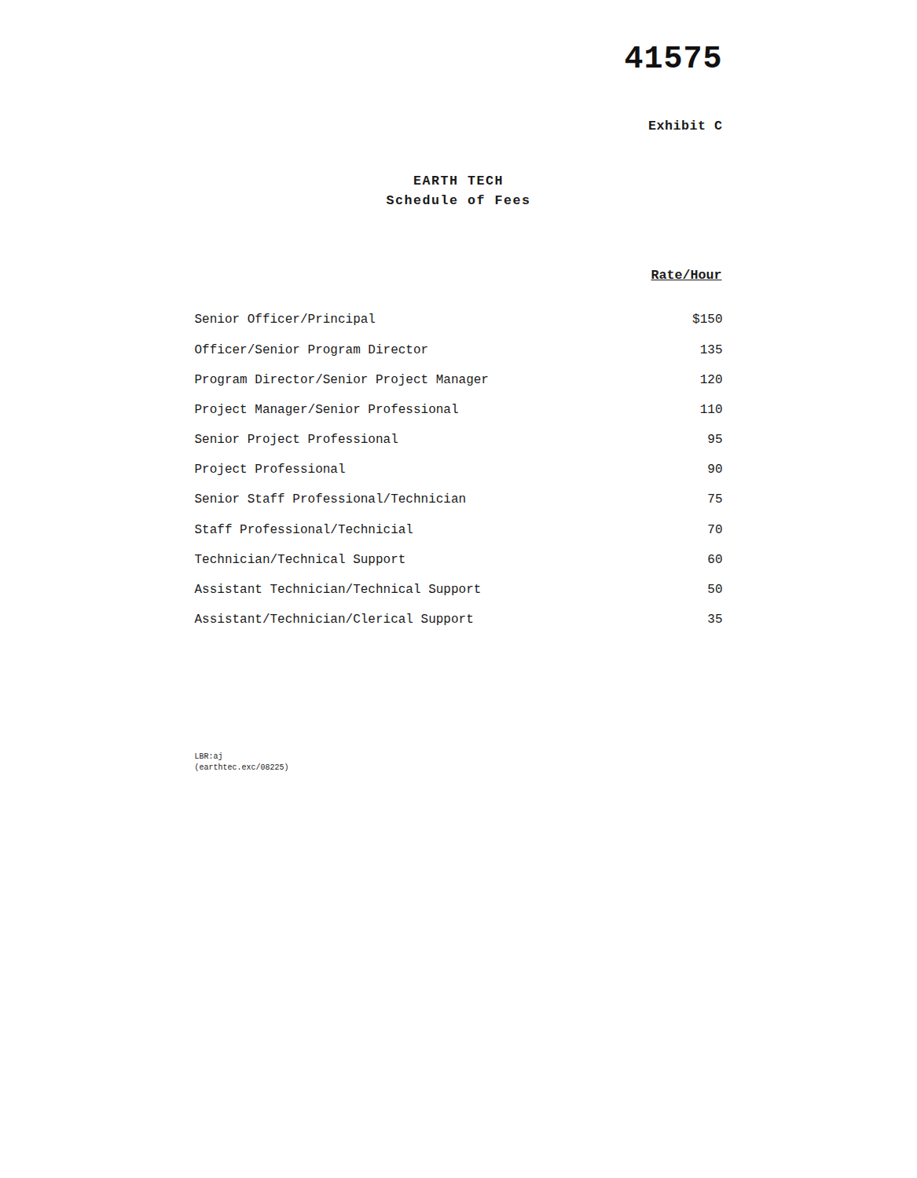41575
Exhibit C
EARTH TECH
Schedule of Fees
| | Rate/Hour |
| --- | --- |
| Senior Officer/Principal | $150 |
| Officer/Senior Program Director | 135 |
| Program Director/Senior Project Manager | 120 |
| Project Manager/Senior Professional | 110 |
| Senior Project Professional | 95 |
| Project Professional | 90 |
| Senior Staff Professional/Technician | 75 |
| Staff Professional/Technicial | 70 |
| Technician/Technical Support | 60 |
| Assistant Technician/Technical Support | 50 |
| Assistant/Technician/Clerical Support | 35 |
LBR:aj
(earthtec.exc/08225)